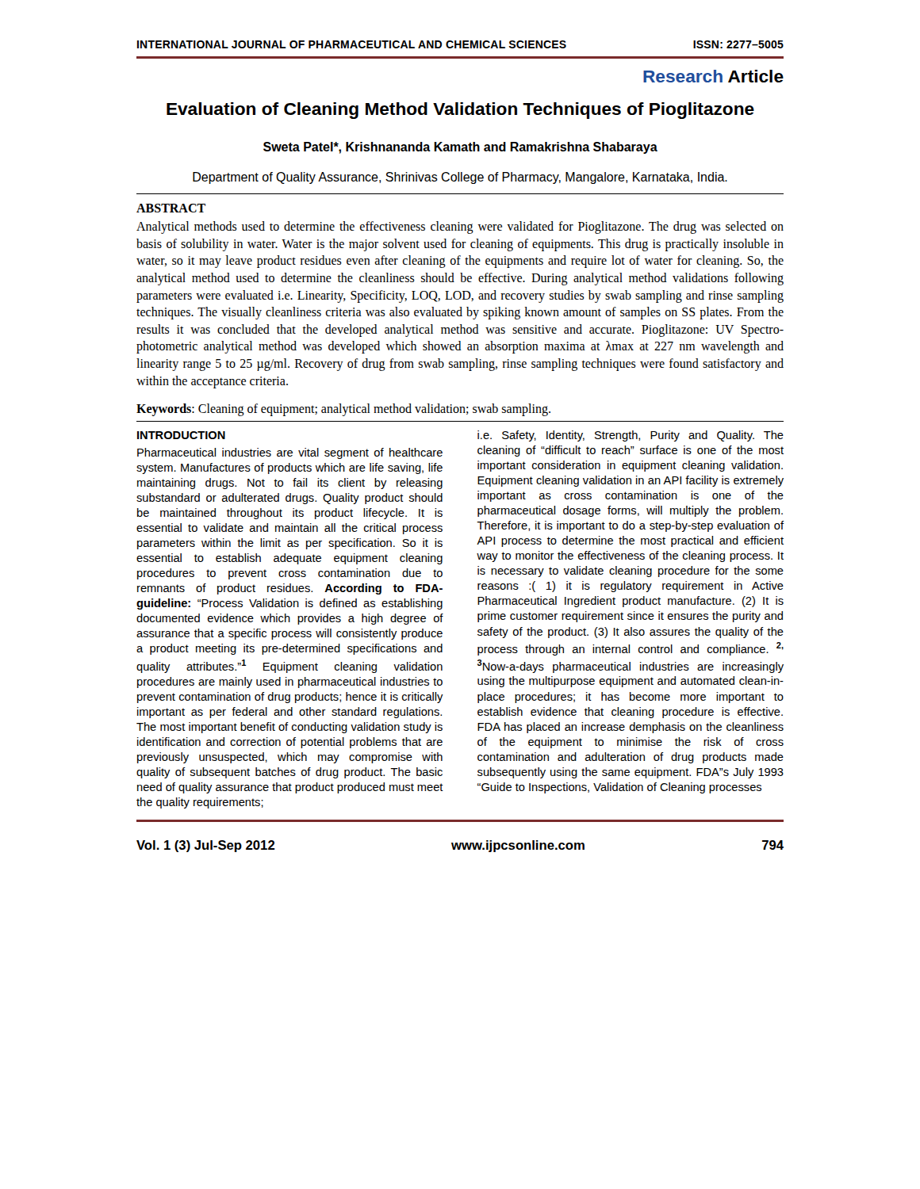INTERNATIONAL JOURNAL OF PHARMACEUTICAL AND CHEMICAL SCIENCES ISSN: 2277–5005
Research Article
Evaluation of Cleaning Method Validation Techniques of Pioglitazone
Sweta Patel*, Krishnananda Kamath and Ramakrishna Shabaraya
Department of Quality Assurance, Shrinivas College of Pharmacy, Mangalore, Karnataka, India.
ABSTRACT
Analytical methods used to determine the effectiveness cleaning were validated for Pioglitazone. The drug was selected on basis of solubility in water. Water is the major solvent used for cleaning of equipments. This drug is practically insoluble in water, so it may leave product residues even after cleaning of the equipments and require lot of water for cleaning. So, the analytical method used to determine the cleanliness should be effective. During analytical method validations following parameters were evaluated i.e. Linearity, Specificity, LOQ, LOD, and recovery studies by swab sampling and rinse sampling techniques. The visually cleanliness criteria was also evaluated by spiking known amount of samples on SS plates. From the results it was concluded that the developed analytical method was sensitive and accurate. Pioglitazone: UV Spectro-photometric analytical method was developed which showed an absorption maxima at λmax at 227 nm wavelength and linearity range 5 to 25 µg/ml. Recovery of drug from swab sampling, rinse sampling techniques were found satisfactory and within the acceptance criteria.
Keywords: Cleaning of equipment; analytical method validation; swab sampling.
Introduction
Pharmaceutical industries are vital segment of healthcare system. Manufactures of products which are life saving, life maintaining drugs. Not to fail its client by releasing substandard or adulterated drugs. Quality product should be maintained throughout its product lifecycle. It is essential to validate and maintain all the critical process parameters within the limit as per specification. So it is essential to establish adequate equipment cleaning procedures to prevent cross contamination due to remnants of product residues. According to FDA-guideline: “Process Validation is defined as establishing documented evidence which provides a high degree of assurance that a specific process will consistently produce a product meeting its pre-determined specifications and quality attributes.”1 Equipment cleaning validation procedures are mainly used in pharmaceutical industries to prevent contamination of drug products; hence it is critically important as per federal and other standard regulations. The most important benefit of conducting validation study is identification and correction of potential problems that are previously unsuspected, which may compromise with quality of subsequent batches of drug product. The basic need of quality assurance that product produced must meet the quality requirements;
i.e. Safety, Identity, Strength, Purity and Quality. The cleaning of “difficult to reach” surface is one of the most important consideration in equipment cleaning validation. Equipment cleaning validation in an API facility is extremely important as cross contamination is one of the pharmaceutical dosage forms, will multiply the problem. Therefore, it is important to do a step-by-step evaluation of API process to determine the most practical and efficient way to monitor the effectiveness of the cleaning process. It is necessary to validate cleaning procedure for the some reasons :( 1) it is regulatory requirement in Active Pharmaceutical Ingredient product manufacture. (2) It is prime customer requirement since it ensures the purity and safety of the product. (3) It also assures the quality of the process through an internal control and compliance. 2, 3Now-a-days pharmaceutical industries are increasingly using the multipurpose equipment and automated clean-in-place procedures; it has become more important to establish evidence that cleaning procedure is effective. FDA has placed an increase demphasis on the cleanliness of the equipment to minimise the risk of cross contamination and adulteration of drug products made subsequently using the same equipment. FDA”s July 1993 “Guide to Inspections, Validation of Cleaning processes
Vol. 1 (3) Jul-Sep 2012 www.ijpcsonline.com 794